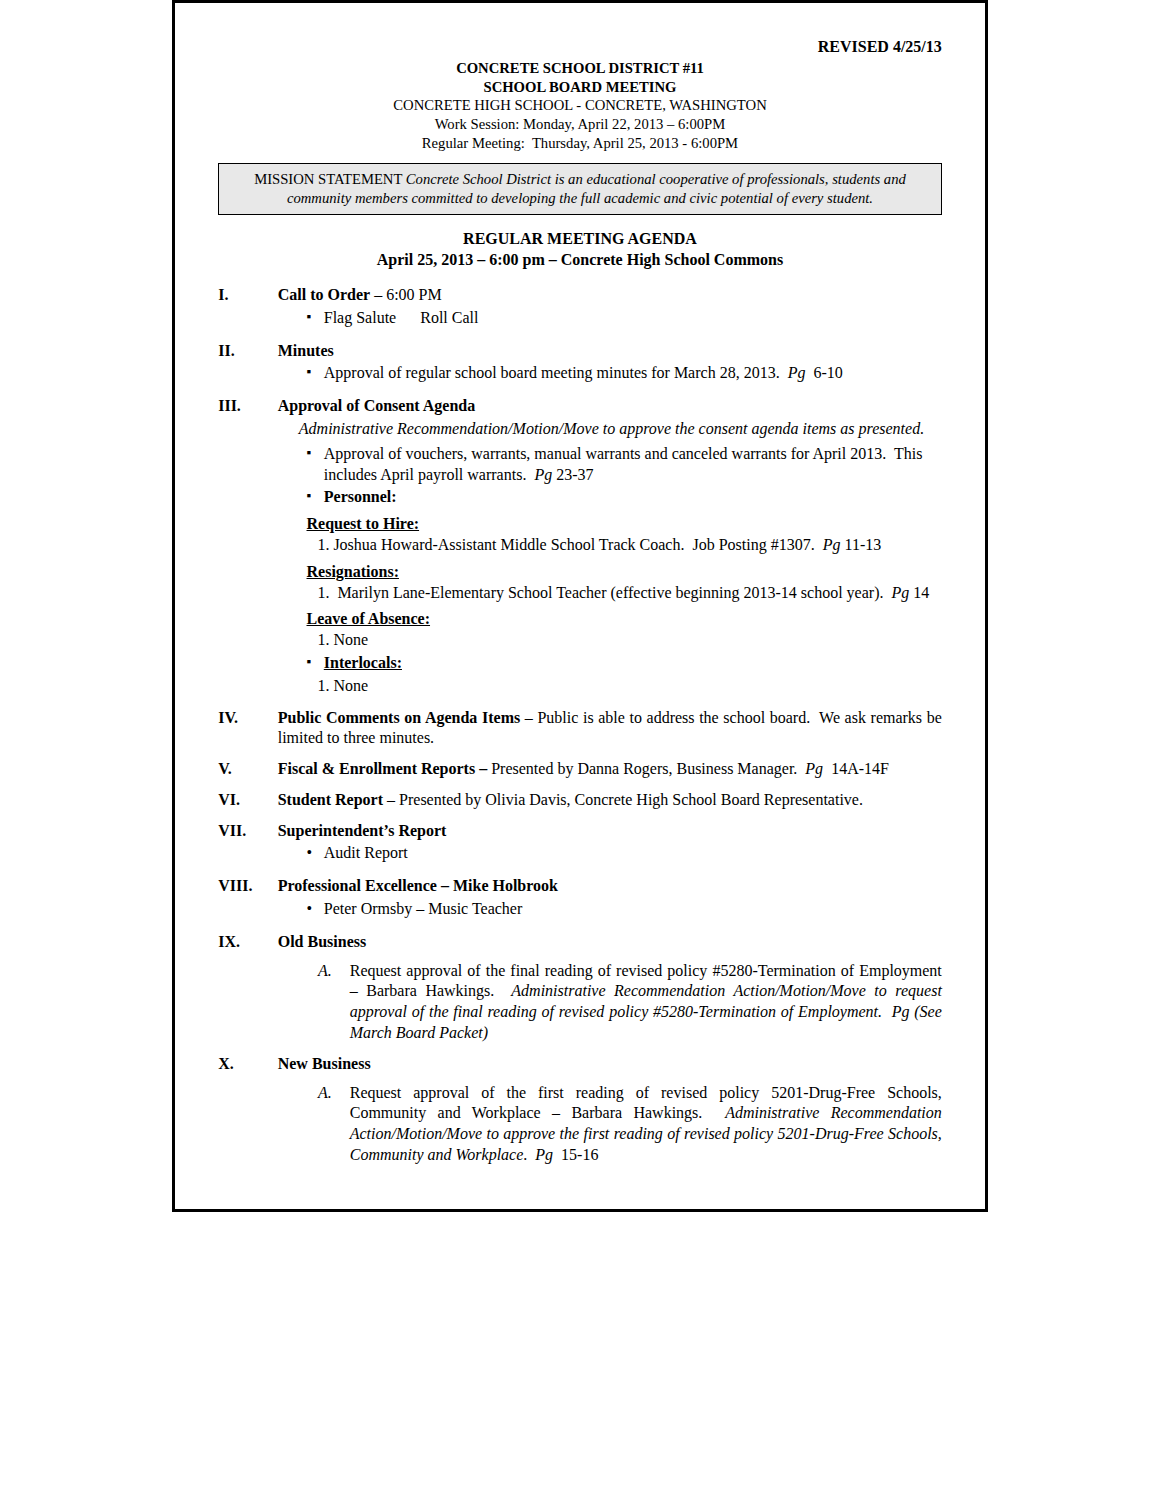REVISED 4/25/13
CONCRETE SCHOOL DISTRICT #11
SCHOOL BOARD MEETING
CONCRETE HIGH SCHOOL - CONCRETE, WASHINGTON
Work Session: Monday, April 22, 2013 – 6:00PM
Regular Meeting: Thursday, April 25, 2013 - 6:00PM
MISSION STATEMENT Concrete School District is an educational cooperative of professionals, students and community members committed to developing the full academic and civic potential of every student.
REGULAR MEETING AGENDA
April 25, 2013 – 6:00 pm – Concrete High School Commons
| I. | Call to Order – 6:00 PM Flag Salute Roll Call |
| II. | Minutes Approval of regular school board meeting minutes for March 28, 2013. Pg 6-10 |
| III. | Approval of Consent Agenda Administrative Recommendation/Motion/Move to approve the consent agenda items as presented. Approval of vouchers, warrants, manual warrants and canceled warrants for April 2013. This includes April payroll warrants. Pg 23-37 Personnel: Request to Hire: Joshua Howard-Assistant Middle School Track Coach. Job Posting #1307. Pg 11-13 Resignations: Marilyn Lane-Elementary School Teacher (effective beginning 2013-14 school year). Pg 14 Leave of Absence: None Interlocals: None |
| IV. | Public Comments on Agenda Items – Public is able to address the school board. We ask remarks be limited to three minutes. |
| V. | Fiscal & Enrollment Reports – Presented by Danna Rogers, Business Manager. Pg 14A-14F |
| VI. | Student Report – Presented by Olivia Davis, Concrete High School Board Representative. |
| VII. | Superintendent’s Report Audit Report |
| VIII. | Professional Excellence – Mike Holbrook Peter Ormsby – Music Teacher |
| IX. | Old Business A. Request approval of the final reading of revised policy #5280-Termination of Employment – Barbara Hawkings. Administrative Recommendation Action/Motion/Move to request approval of the final reading of revised policy #5280-Termination of Employment. Pg (See March Board Packet) |
| X. | New Business A. Request approval of the first reading of revised policy 5201-Drug-Free Schools, Community and Workplace – Barbara Hawkings. Administrative Recommendation Action/Motion/Move to approve the first reading of revised policy 5201-Drug-Free Schools, Community and Workplace . Pg 15-16 |